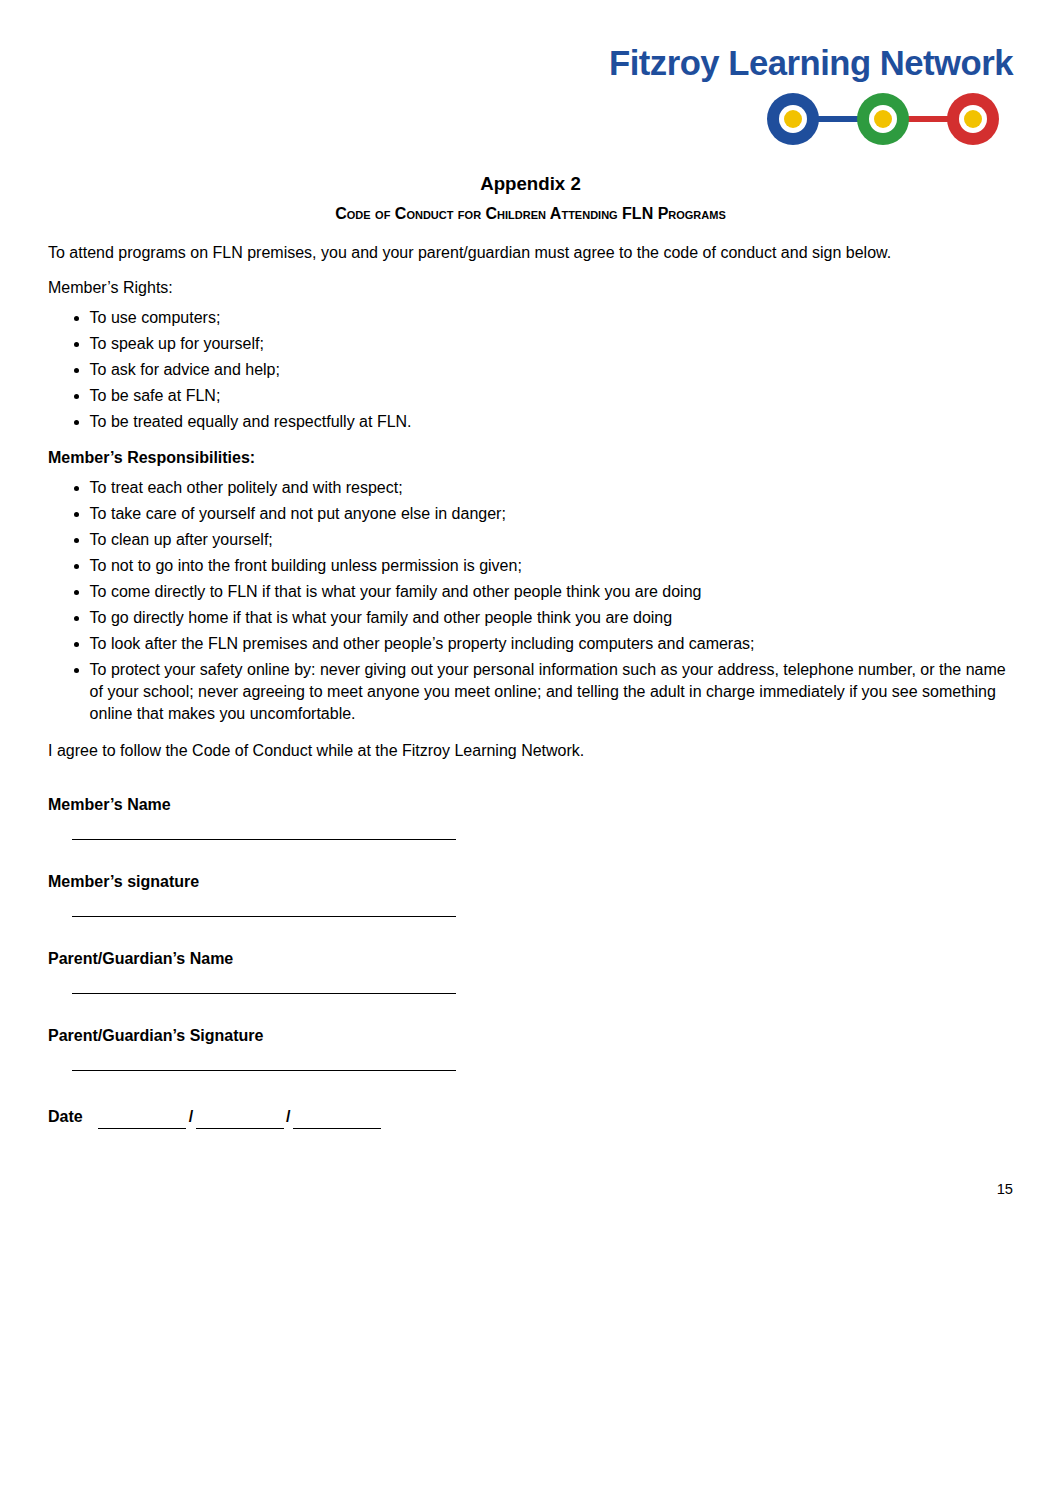Fitzroy Learning Network
Appendix 2
Code of Conduct for Children Attending FLN Programs
To attend programs on FLN premises, you and your parent/guardian must agree to the code of conduct and sign below.
Member’s Rights:
To use computers;
To speak up for yourself;
To ask for advice and help;
To be safe at FLN;
To be treated equally and respectfully at FLN.
Member’s Responsibilities:
To treat each other politely and with respect;
To take care of yourself and not put anyone else in danger;
To clean up after yourself;
To not to go into the front building unless permission is given;
To come directly to FLN if that is what your family and other people think you are doing
To go directly home if that is what your family and other people think you are doing
To look after the FLN premises and other people’s property including computers and cameras;
To protect your safety online by: never giving out your personal information such as your address, telephone number, or the name of your school; never agreeing to meet anyone you meet online; and telling the adult in charge immediately if you see something online that makes you uncomfortable.
I agree to follow the Code of Conduct while at the Fitzroy Learning Network.
Member’s Name
Member’s signature
Parent/Guardian’s Name
Parent/Guardian’s Signature
Date / /
15